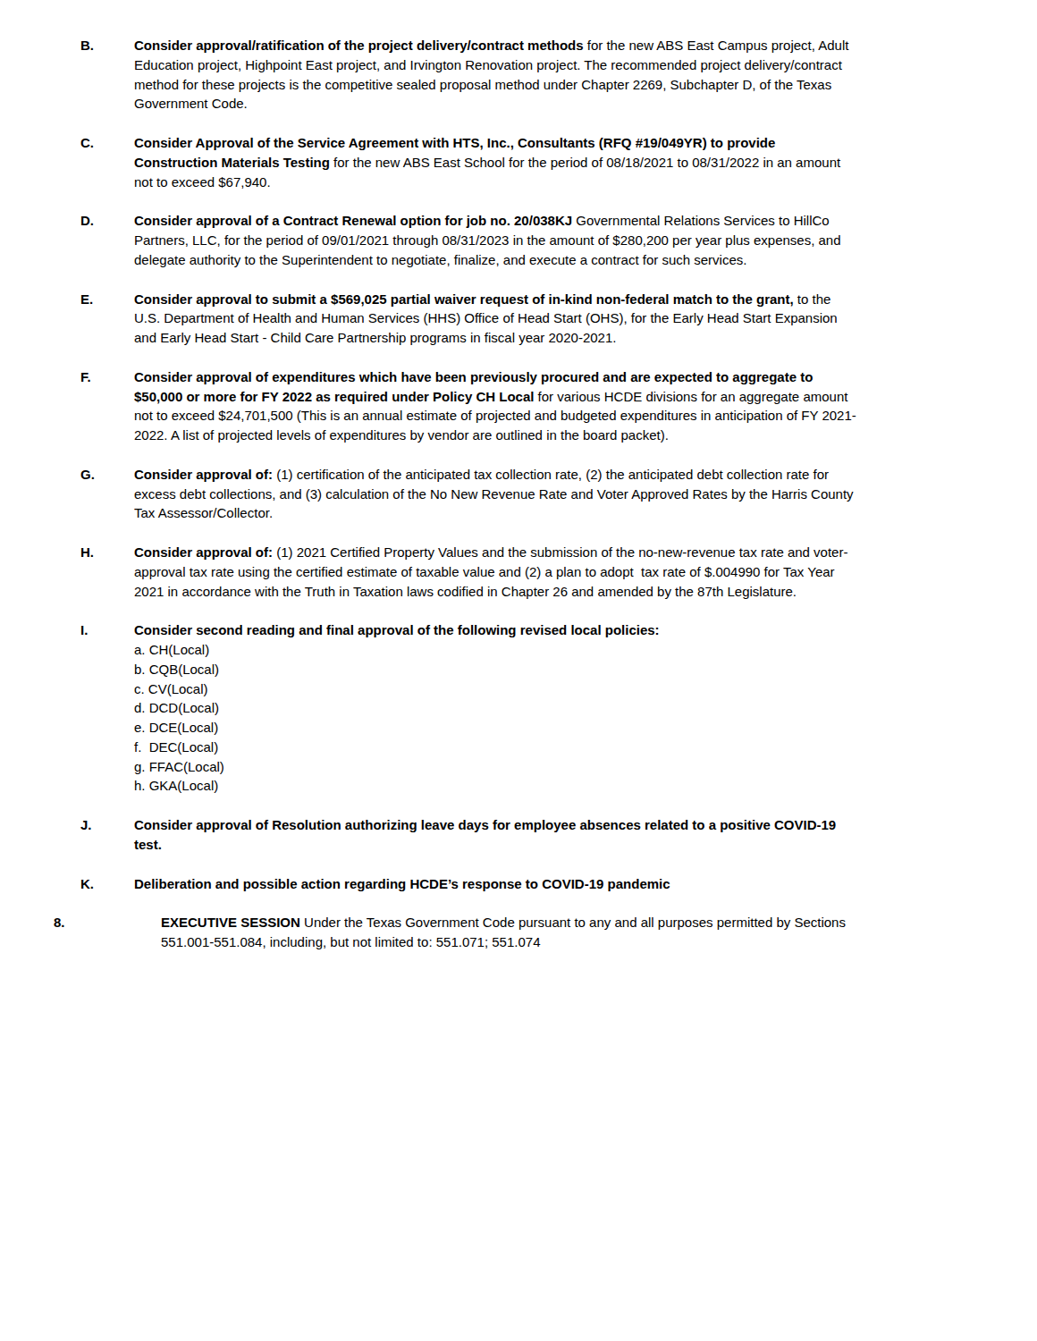B.
Consider approval/ratification of the project delivery/contract methods for the new ABS East Campus project, Adult Education project, Highpoint East project, and Irvington Renovation project. The recommended project delivery/contract method for these projects is the competitive sealed proposal method under Chapter 2269, Subchapter D, of the Texas Government Code.
C.
Consider Approval of the Service Agreement with HTS, Inc., Consultants (RFQ #19/049YR) to provide Construction Materials Testing for the new ABS East School for the period of 08/18/2021 to 08/31/2022 in an amount not to exceed $67,940.
D.
Consider approval of a Contract Renewal option for job no. 20/038KJ Governmental Relations Services to HillCo Partners, LLC, for the period of 09/01/2021 through 08/31/2023 in the amount of $280,200 per year plus expenses, and delegate authority to the Superintendent to negotiate, finalize, and execute a contract for such services.
E.
Consider approval to submit a $569,025 partial waiver request of in-kind non-federal match to the grant, to the U.S. Department of Health and Human Services (HHS) Office of Head Start (OHS), for the Early Head Start Expansion and Early Head Start - Child Care Partnership programs in fiscal year 2020-2021.
F.
Consider approval of expenditures which have been previously procured and are expected to aggregate to $50,000 or more for FY 2022 as required under Policy CH Local for various HCDE divisions for an aggregate amount not to exceed $24,701,500 (This is an annual estimate of projected and budgeted expenditures in anticipation of FY 2021-2022. A list of projected levels of expenditures by vendor are outlined in the board packet).
G.
Consider approval of: (1) certification of the anticipated tax collection rate, (2) the anticipated debt collection rate for excess debt collections, and (3) calculation of the No New Revenue Rate and Voter Approved Rates by the Harris County Tax Assessor/Collector.
H.
Consider approval of: (1) 2021 Certified Property Values and the submission of the no-new-revenue tax rate and voter-approval tax rate using the certified estimate of taxable value and (2) a plan to adopt tax rate of $.004990 for Tax Year 2021 in accordance with the Truth in Taxation laws codified in Chapter 26 and amended by the 87th Legislature.
I.
Consider second reading and final approval of the following revised local policies:
a. CH(Local)
b. CQB(Local)
c. CV(Local)
d. DCD(Local)
e. DCE(Local)
f. DEC(Local)
g. FFAC(Local)
h. GKA(Local)
J.
Consider approval of Resolution authorizing leave days for employee absences related to a positive COVID-19 test.
K.
Deliberation and possible action regarding HCDE’s response to COVID-19 pandemic
8.
EXECUTIVE SESSION Under the Texas Government Code pursuant to any and all purposes permitted by Sections 551.001-551.084, including, but not limited to: 551.071; 551.074